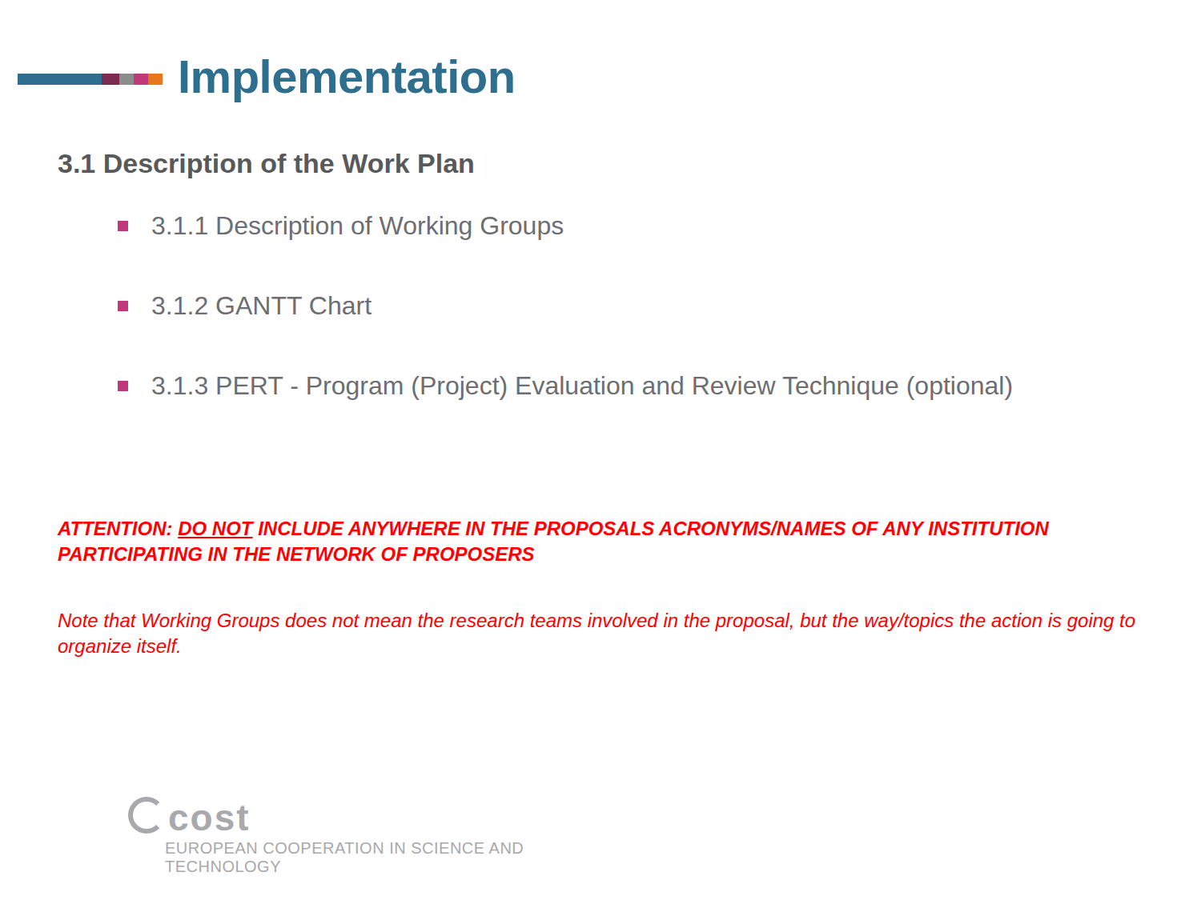Implementation
3.1 Description of the Work Plan
3.1.1 Description of Working Groups
3.1.2 GANTT Chart
3.1.3 PERT - Program (Project) Evaluation and Review Technique (optional)
ATTENTION: DO NOT INCLUDE ANYWHERE IN THE PROPOSALS ACRONYMS/NAMES OF ANY INSTITUTION PARTICIPATING IN THE NETWORK OF PROPOSERS
Note that Working Groups does not mean the research teams involved in the proposal, but the way/topics the action is going to organize itself.
cost
EUROPEAN COOPERATION IN SCIENCE AND TECHNOLOGY